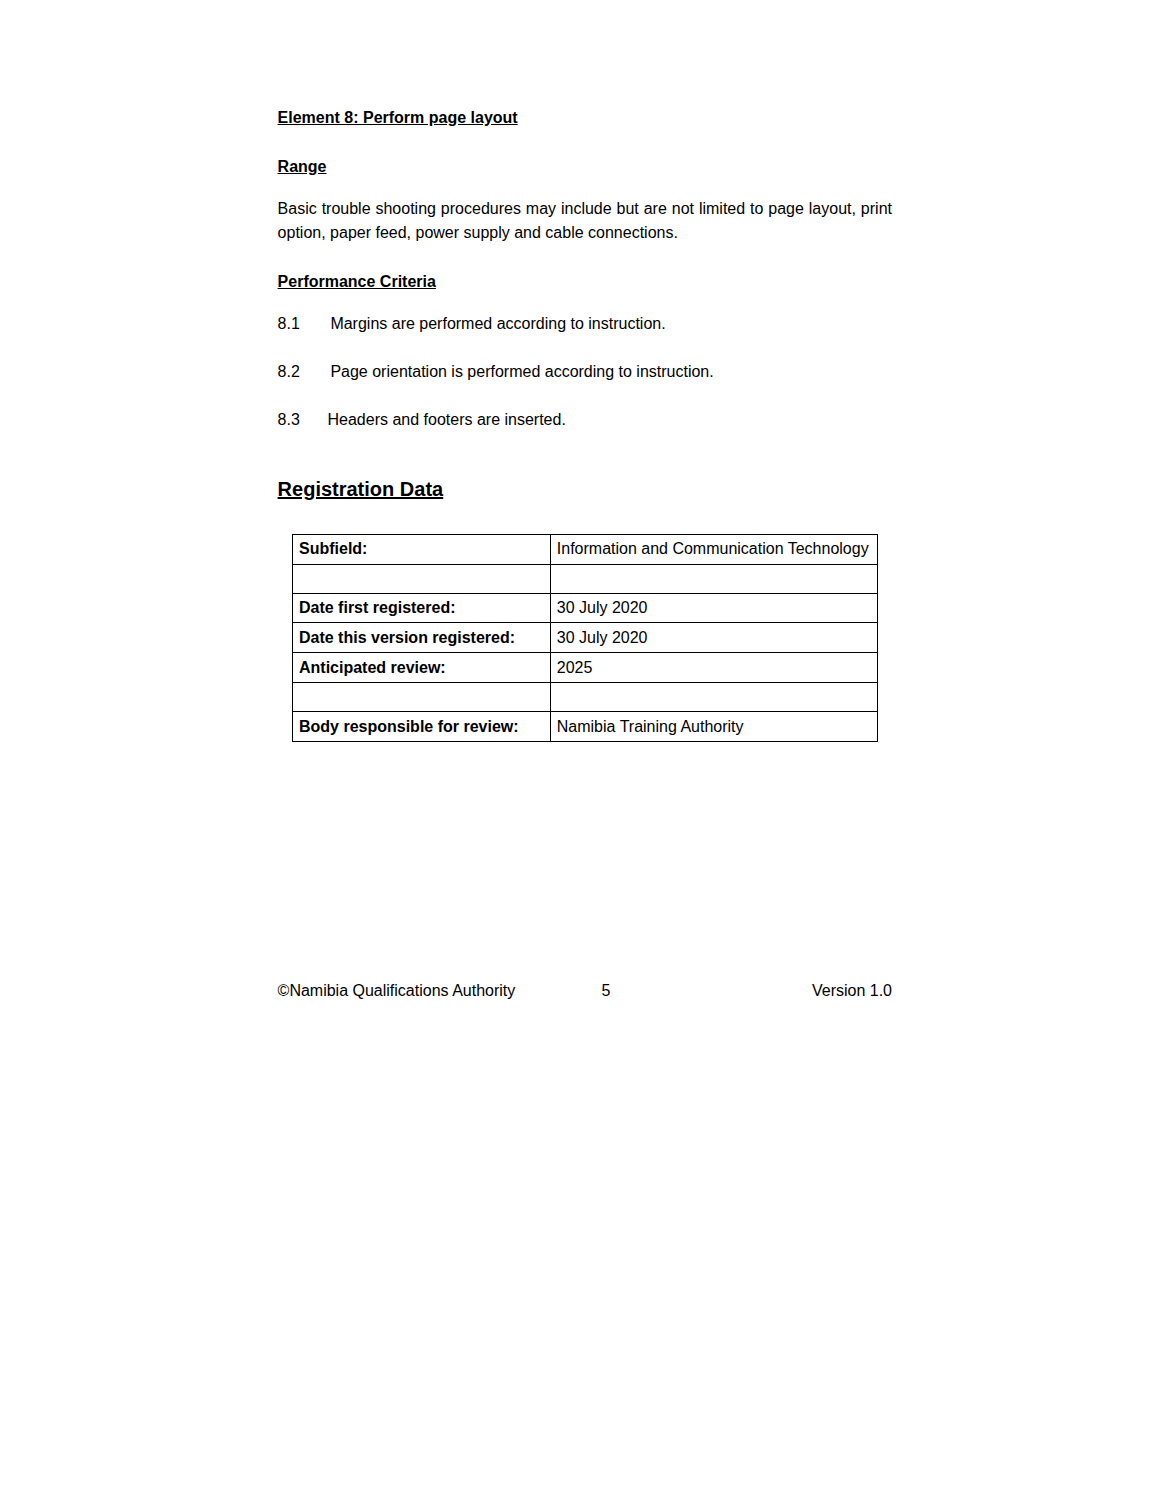Element 8: Perform page layout
Range
Basic trouble shooting procedures may include but are not limited to page layout, print option, paper feed, power supply and cable connections.
Performance Criteria
8.1 Margins are performed according to instruction.
8.2 Page orientation is performed according to instruction.
8.3 Headers and footers are inserted.
Registration Data
| Subfield: | Information and Communication Technology |
| Date first registered: | 30 July 2020 |
| Date this version registered: | 30 July 2020 |
| Anticipated review: | 2025 |
| Body responsible for review: | Namibia Training Authority |
©Namibia Qualifications Authority
5
Version 1.0